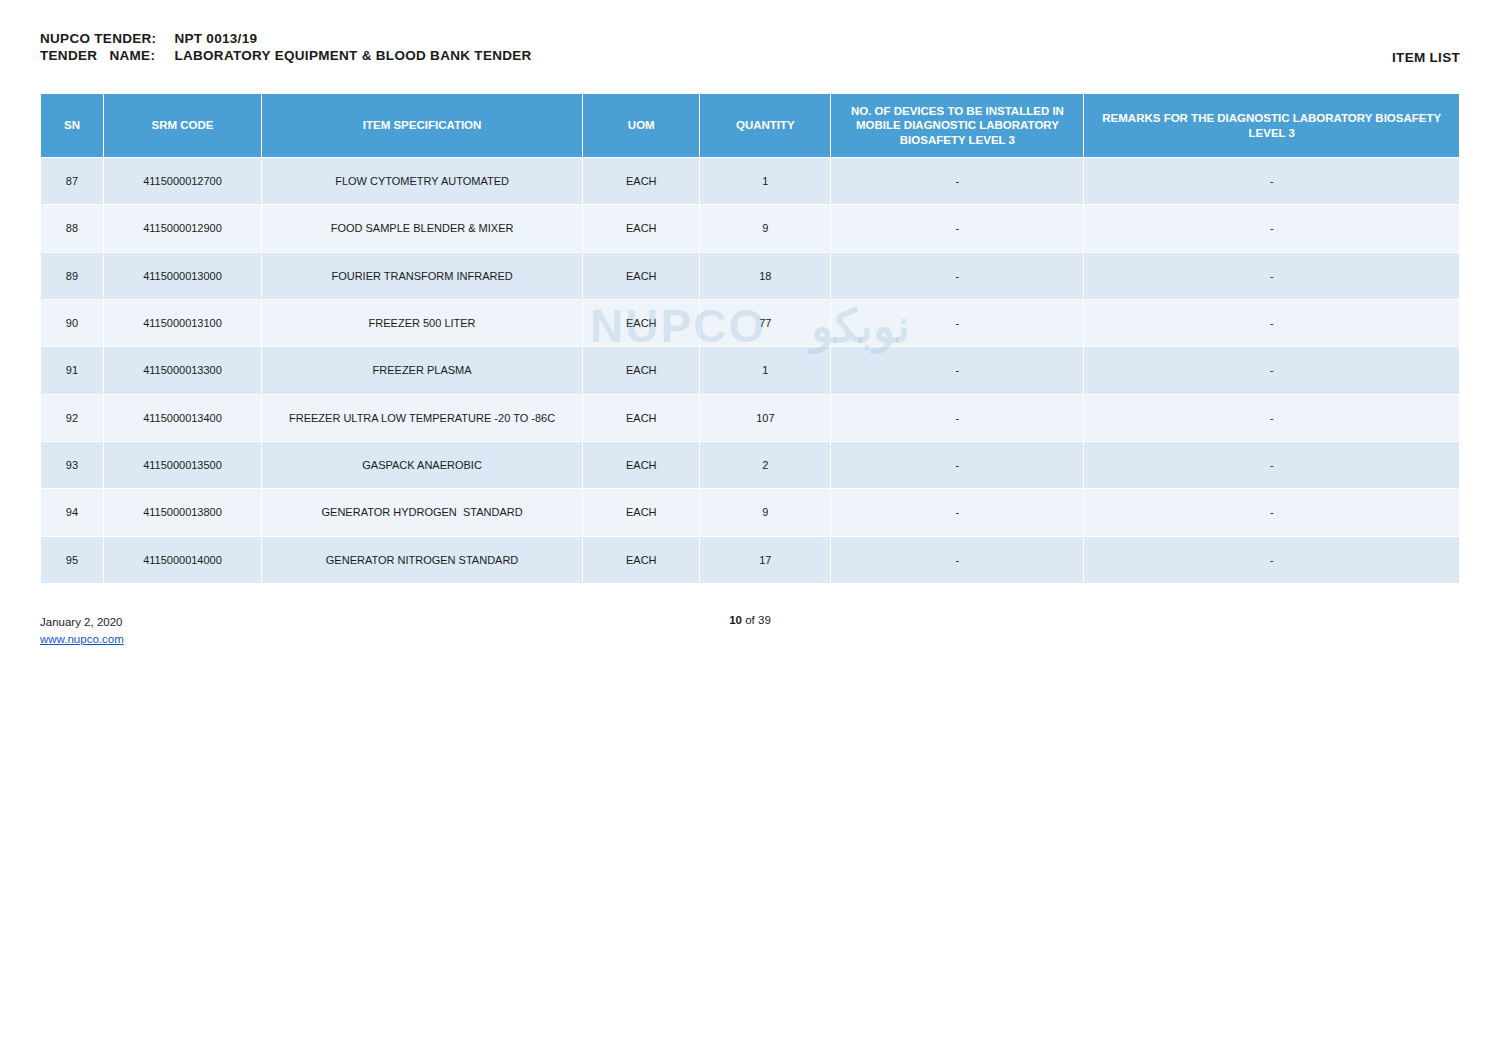| NUPCO TENDER: | NPT 0013/19 |
| TENDER NAME: | LABORATORY EQUIPMENT & BLOOD BANK TENDER |
ITEM LIST
NUPCO نوبكو
| SN | SRM CODE | ITEM SPECIFICATION | UOM | QUANTITY | NO. OF DEVICES TO BE INSTALLED IN MOBILE DIAGNOSTIC LABORATORY BIOSAFETY LEVEL 3 | REMARKS FOR THE DIAGNOSTIC LABORATORY BIOSAFETY LEVEL 3 |
| --- | --- | --- | --- | --- | --- | --- |
| 87 | 4115000012700 | FLOW CYTOMETRY AUTOMATED | EACH | 1 | - | - |
| 88 | 4115000012900 | FOOD SAMPLE BLENDER & MIXER | EACH | 9 | - | - |
| 89 | 4115000013000 | FOURIER TRANSFORM INFRARED | EACH | 18 | - | - |
| 90 | 4115000013100 | FREEZER 500 LITER | EACH | 77 | - | - |
| 91 | 4115000013300 | FREEZER PLASMA | EACH | 1 | - | - |
| 92 | 4115000013400 | FREEZER ULTRA LOW TEMPERATURE -20 TO -86C | EACH | 107 | - | - |
| 93 | 4115000013500 | GASPACK ANAEROBIC | EACH | 2 | - | - |
| 94 | 4115000013800 | GENERATOR HYDROGEN STANDARD | EACH | 9 | - | - |
| 95 | 4115000014000 | GENERATOR NITROGEN STANDARD | EACH | 17 | - | - |
January 2, 2020
www.nupco.com
10 of 39